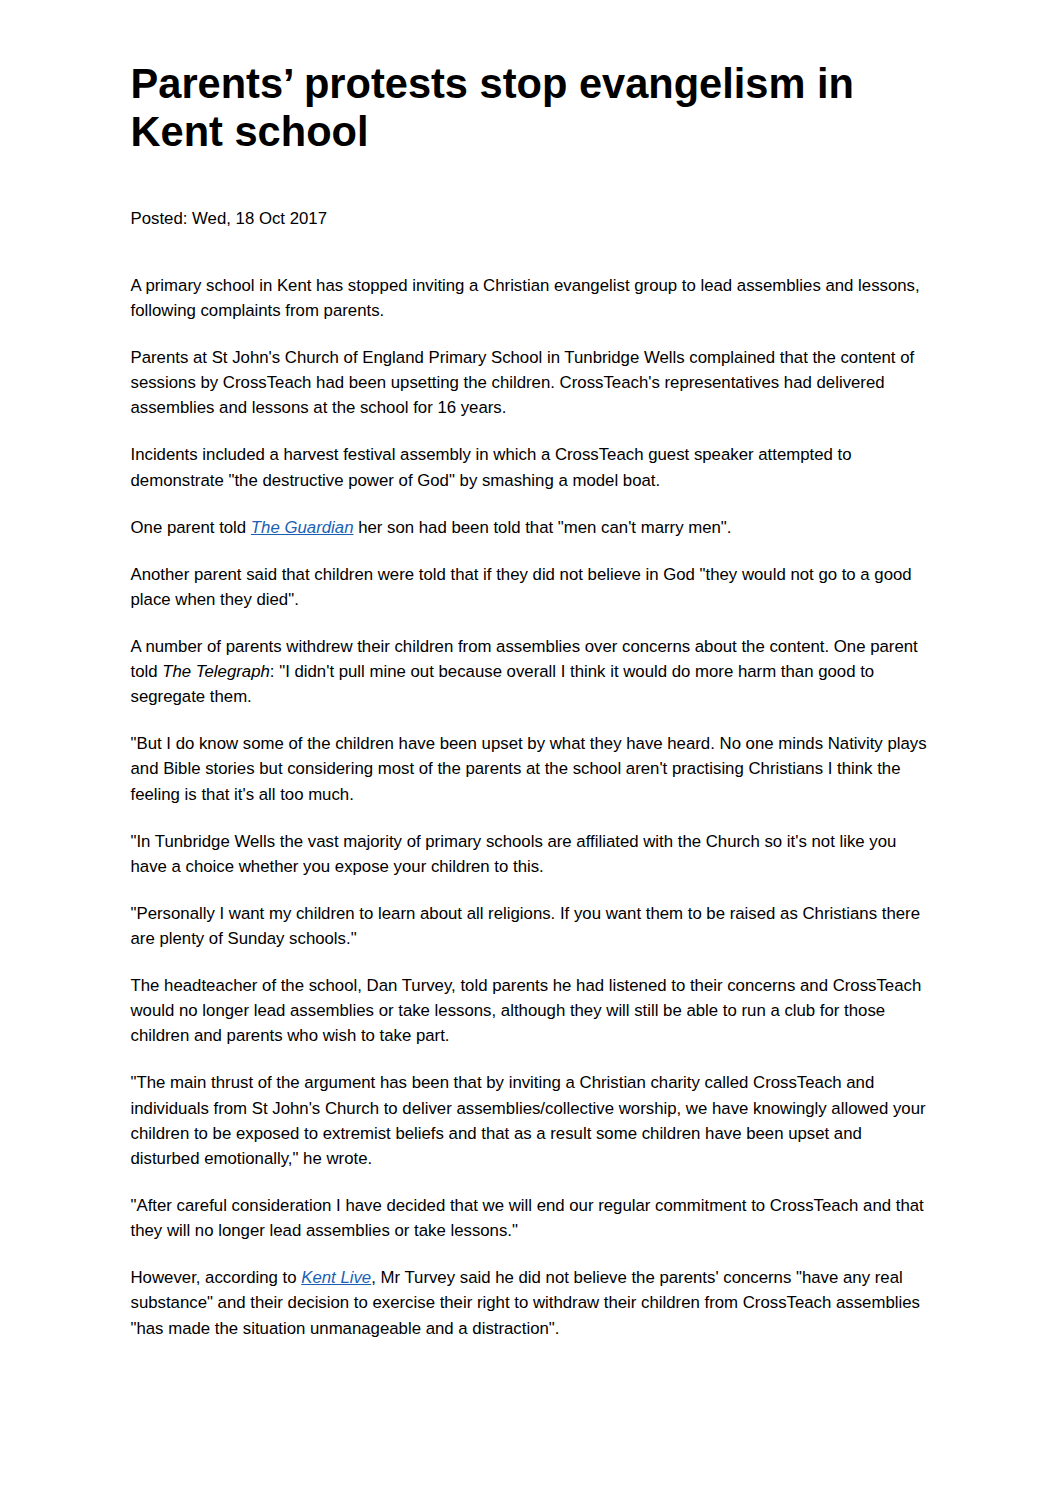Parents’ protests stop evangelism in Kent school
Posted: Wed, 18 Oct 2017
A primary school in Kent has stopped inviting a Christian evangelist group to lead assemblies and lessons, following complaints from parents.
Parents at St John's Church of England Primary School in Tunbridge Wells complained that the content of sessions by CrossTeach had been upsetting the children. CrossTeach's representatives had delivered assemblies and lessons at the school for 16 years.
Incidents included a harvest festival assembly in which a CrossTeach guest speaker attempted to demonstrate "the destructive power of God" by smashing a model boat.
One parent told The Guardian her son had been told that "men can't marry men".
Another parent said that children were told that if they did not believe in God "they would not go to a good place when they died".
A number of parents withdrew their children from assemblies over concerns about the content. One parent told The Telegraph: "I didn't pull mine out because overall I think it would do more harm than good to segregate them.
"But I do know some of the children have been upset by what they have heard. No one minds Nativity plays and Bible stories but considering most of the parents at the school aren't practising Christians I think the feeling is that it's all too much.
"In Tunbridge Wells the vast majority of primary schools are affiliated with the Church so it's not like you have a choice whether you expose your children to this.
"Personally I want my children to learn about all religions. If you want them to be raised as Christians there are plenty of Sunday schools."
The headteacher of the school, Dan Turvey, told parents he had listened to their concerns and CrossTeach would no longer lead assemblies or take lessons, although they will still be able to run a club for those children and parents who wish to take part.
"The main thrust of the argument has been that by inviting a Christian charity called CrossTeach and individuals from St John's Church to deliver assemblies/collective worship, we have knowingly allowed your children to be exposed to extremist beliefs and that as a result some children have been upset and disturbed emotionally," he wrote.
"After careful consideration I have decided that we will end our regular commitment to CrossTeach and that they will no longer lead assemblies or take lessons."
However, according to Kent Live, Mr Turvey said he did not believe the parents' concerns "have any real substance" and their decision to exercise their right to withdraw their children from CrossTeach assemblies "has made the situation unmanageable and a distraction".